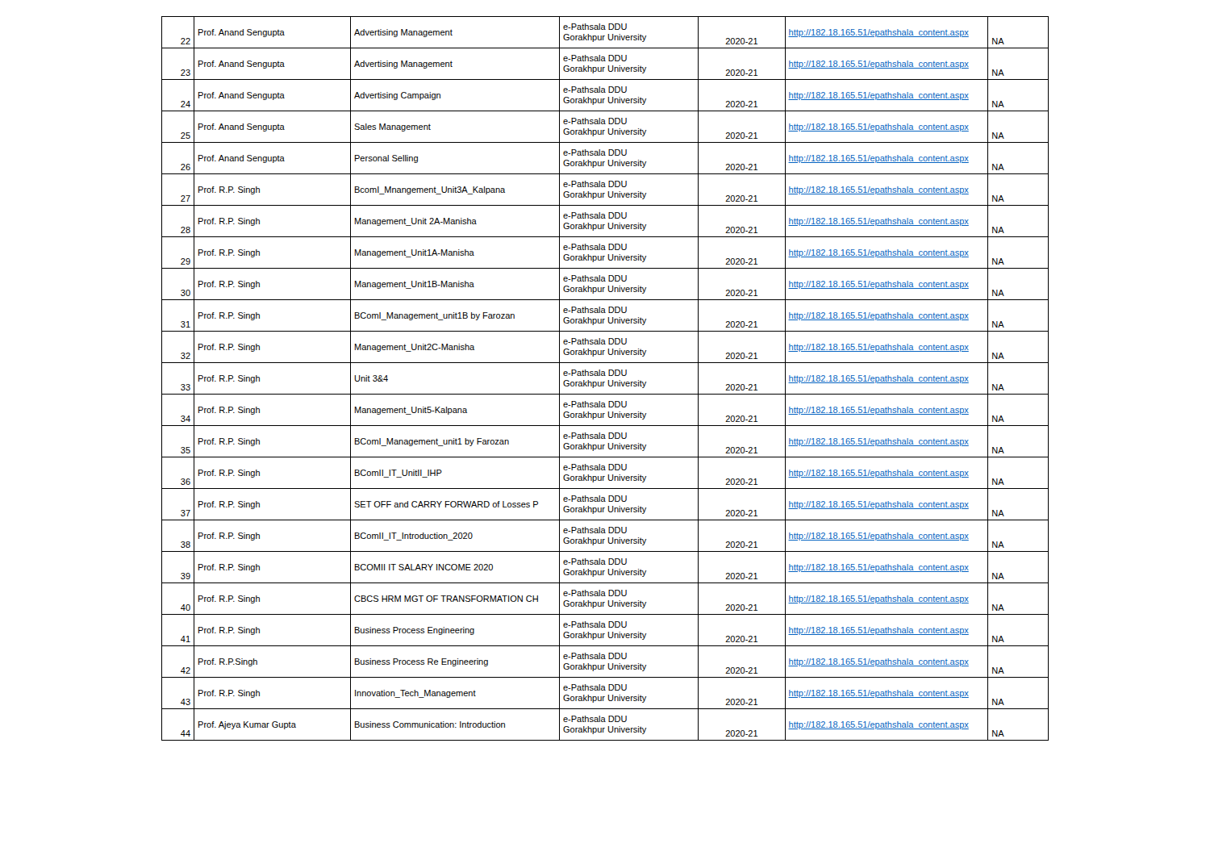| 22 | Prof. Anand Sengupta | Advertising Management | e-Pathsala DDU Gorakhpur University | 2020-21 | http://182.18.165.51/epathshala_content.aspx | NA |
| 23 | Prof. Anand Sengupta | Advertising Management | e-Pathsala DDU Gorakhpur University | 2020-21 | http://182.18.165.51/epathshala_content.aspx | NA |
| 24 | Prof. Anand Sengupta | Advertising Campaign | e-Pathsala DDU Gorakhpur University | 2020-21 | http://182.18.165.51/epathshala_content.aspx | NA |
| 25 | Prof. Anand Sengupta | Sales Management | e-Pathsala DDU Gorakhpur University | 2020-21 | http://182.18.165.51/epathshala_content.aspx | NA |
| 26 | Prof. Anand Sengupta | Personal Selling | e-Pathsala DDU Gorakhpur University | 2020-21 | http://182.18.165.51/epathshala_content.aspx | NA |
| 27 | Prof. R.P. Singh | BcomI_Mnangement_Unit3A_Kalpana | e-Pathsala DDU Gorakhpur University | 2020-21 | http://182.18.165.51/epathshala_content.aspx | NA |
| 28 | Prof. R.P. Singh | Management_Unit 2A-Manisha | e-Pathsala DDU Gorakhpur University | 2020-21 | http://182.18.165.51/epathshala_content.aspx | NA |
| 29 | Prof. R.P. Singh | Management_Unit1A-Manisha | e-Pathsala DDU Gorakhpur University | 2020-21 | http://182.18.165.51/epathshala_content.aspx | NA |
| 30 | Prof. R.P. Singh | Management_Unit1B-Manisha | e-Pathsala DDU Gorakhpur University | 2020-21 | http://182.18.165.51/epathshala_content.aspx | NA |
| 31 | Prof. R.P. Singh | BComI_Management_unit1B by Farozan | e-Pathsala DDU Gorakhpur University | 2020-21 | http://182.18.165.51/epathshala_content.aspx | NA |
| 32 | Prof. R.P. Singh | Management_Unit2C-Manisha | e-Pathsala DDU Gorakhpur University | 2020-21 | http://182.18.165.51/epathshala_content.aspx | NA |
| 33 | Prof. R.P. Singh | Unit 3&4 | e-Pathsala DDU Gorakhpur University | 2020-21 | http://182.18.165.51/epathshala_content.aspx | NA |
| 34 | Prof. R.P. Singh | Management_Unit5-Kalpana | e-Pathsala DDU Gorakhpur University | 2020-21 | http://182.18.165.51/epathshala_content.aspx | NA |
| 35 | Prof. R.P. Singh | BComI_Management_unit1 by Farozan | e-Pathsala DDU Gorakhpur University | 2020-21 | http://182.18.165.51/epathshala_content.aspx | NA |
| 36 | Prof. R.P. Singh | BComII_IT_UnitII_IHP | e-Pathsala DDU Gorakhpur University | 2020-21 | http://182.18.165.51/epathshala_content.aspx | NA |
| 37 | Prof. R.P. Singh | SET OFF and CARRY FORWARD of Losses P | e-Pathsala DDU Gorakhpur University | 2020-21 | http://182.18.165.51/epathshala_content.aspx | NA |
| 38 | Prof. R.P. Singh | BComII_IT_Introduction_2020 | e-Pathsala DDU Gorakhpur University | 2020-21 | http://182.18.165.51/epathshala_content.aspx | NA |
| 39 | Prof. R.P. Singh | BCOMII IT SALARY INCOME 2020 | e-Pathsala DDU Gorakhpur University | 2020-21 | http://182.18.165.51/epathshala_content.aspx | NA |
| 40 | Prof. R.P. Singh | CBCS HRM MGT OF TRANSFORMATION CH | e-Pathsala DDU Gorakhpur University | 2020-21 | http://182.18.165.51/epathshala_content.aspx | NA |
| 41 | Prof. R.P. Singh | Business Process Engineering | e-Pathsala DDU Gorakhpur University | 2020-21 | http://182.18.165.51/epathshala_content.aspx | NA |
| 42 | Prof. R.P.Singh | Business Process Re Engineering | e-Pathsala DDU Gorakhpur University | 2020-21 | http://182.18.165.51/epathshala_content.aspx | NA |
| 43 | Prof. R.P. Singh | Innovation_Tech_Management | e-Pathsala DDU Gorakhpur University | 2020-21 | http://182.18.165.51/epathshala_content.aspx | NA |
| 44 | Prof. Ajeya Kumar Gupta | Business Communication: Introduction | e-Pathsala DDU Gorakhpur University | 2020-21 | http://182.18.165.51/epathshala_content.aspx | NA |